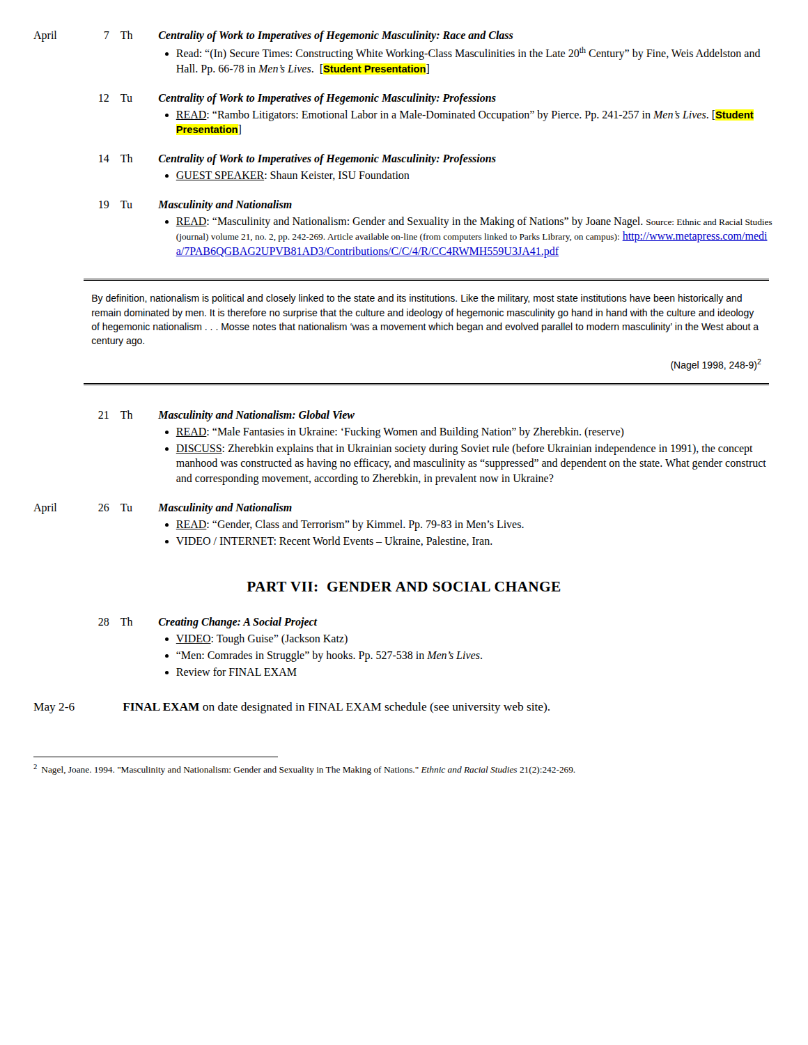April
7
Th
Centrality of Work to Imperatives of Hegemonic Masculinity: Race and Class
Read: “(In) Secure Times: Constructing White Working-Class Masculinities in the Late 20th Century” by Fine, Weis Addelston and Hall. Pp. 66-78 in Men’s Lives. [Student Presentation]
12
Tu
Centrality of Work to Imperatives of Hegemonic Masculinity: Professions
READ: “Rambo Litigators: Emotional Labor in a Male-Dominated Occupation” by Pierce. Pp. 241-257 in Men’s Lives. [Student Presentation]
14
Th
Centrality of Work to Imperatives of Hegemonic Masculinity: Professions
GUEST SPEAKER: Shaun Keister, ISU Foundation
19
Tu
Masculinity and Nationalism
READ: “Masculinity and Nationalism: Gender and Sexuality in the Making of Nations” by Joane Nagel. Source: Ethnic and Racial Studies (journal) volume 21, no. 2, pp. 242-269. Article available on-line (from computers linked to Parks Library, on campus): http://www.metapress.com/media/7PAB6QGBAG2UPVB81AD3/Contributions/C/C/4/R/CC4RWMH559U3JA41.pdf
By definition, nationalism is political and closely linked to the state and its institutions. Like the military, most state institutions have been historically and remain dominated by men. It is therefore no surprise that the culture and ideology of hegemonic masculinity go hand in hand with the culture and ideology of hegemonic nationalism . . . Mosse notes that nationalism ‘was a movement which began and evolved parallel to modern masculinity’ in the West about a century ago.
(Nagel 1998, 248-9)2
21
Th
Masculinity and Nationalism: Global View
READ: “Male Fantasies in Ukraine: ‘Fucking Women and Building Nation” by Zherebkin. (reserve)
DISCUSS: Zherebkin explains that in Ukrainian society during Soviet rule (before Ukrainian independence in 1991), the concept manhood was constructed as having no efficacy, and masculinity as “suppressed” and dependent on the state. What gender construct and corresponding movement, according to Zherebkin, in prevalent now in Ukraine?
April
26
Tu
Masculinity and Nationalism
READ: “Gender, Class and Terrorism” by Kimmel. Pp. 79-83 in Men’s Lives.
VIDEO / INTERNET: Recent World Events – Ukraine, Palestine, Iran.
PART VII: GENDER AND SOCIAL CHANGE
28
Th
Creating Change: A Social Project
VIDEO: Tough Guise” (Jackson Katz)
“Men: Comrades in Struggle” by hooks. Pp. 527-538 in Men’s Lives.
Review for FINAL EXAM
May 2-6
FINAL EXAM on date designated in FINAL EXAM schedule (see university web site).
2 Nagel, Joane. 1994. "Masculinity and Nationalism: Gender and Sexuality in The Making of Nations." Ethnic and Racial Studies 21(2):242-269.